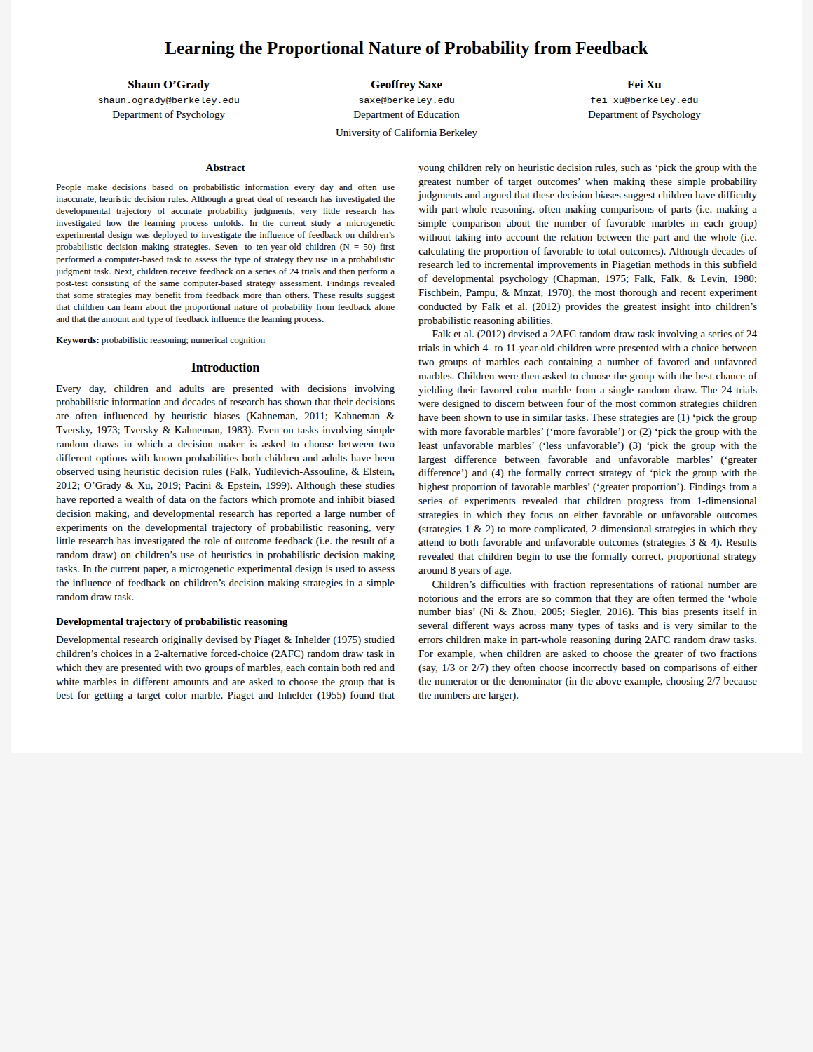Learning the Proportional Nature of Probability from Feedback
Shaun O’Grady
shaun.ogrady@berkeley.edu
Department of Psychology
Geoffrey Saxe
saxe@berkeley.edu
Department of Education
Fei Xu
fei_xu@berkeley.edu
Department of Psychology
University of California Berkeley
Abstract
People make decisions based on probabilistic information every day and often use inaccurate, heuristic decision rules. Although a great deal of research has investigated the developmental trajectory of accurate probability judgments, very little research has investigated how the learning process unfolds. In the current study a microgenetic experimental design was deployed to investigate the influence of feedback on children’s probabilistic decision making strategies. Seven- to ten-year-old children (N = 50) first performed a computer-based task to assess the type of strategy they use in a probabilistic judgment task. Next, children receive feedback on a series of 24 trials and then perform a post-test consisting of the same computer-based strategy assessment. Findings revealed that some strategies may benefit from feedback more than others. These results suggest that children can learn about the proportional nature of probability from feedback alone and that the amount and type of feedback influence the learning process.
Keywords: probabilistic reasoning; numerical cognition
Introduction
Every day, children and adults are presented with decisions involving probabilistic information and decades of research has shown that their decisions are often influenced by heuristic biases (Kahneman, 2011; Kahneman & Tversky, 1973; Tversky & Kahneman, 1983). Even on tasks involving simple random draws in which a decision maker is asked to choose between two different options with known probabilities both children and adults have been observed using heuristic decision rules (Falk, Yudilevich-Assouline, & Elstein, 2012; O’Grady & Xu, 2019; Pacini & Epstein, 1999). Although these studies have reported a wealth of data on the factors which promote and inhibit biased decision making, and developmental research has reported a large number of experiments on the developmental trajectory of probabilistic reasoning, very little research has investigated the role of outcome feedback (i.e. the result of a random draw) on children’s use of heuristics in probabilistic decision making tasks. In the current paper, a microgenetic experimental design is used to assess the influence of feedback on children’s decision making strategies in a simple random draw task.
Developmental trajectory of probabilistic reasoning
Developmental research originally devised by Piaget & Inhelder (1975) studied children’s choices in a 2-alternative forced-choice (2AFC) random draw task in which they are presented with two groups of marbles, each contain both red and white marbles in different amounts and are asked to choose the group that is best for getting a target color marble. Piaget and Inhelder (1955) found that young children rely on heuristic decision rules, such as ‘pick the group with the greatest number of target outcomes’ when making these simple probability judgments and argued that these decision biases suggest children have difficulty with part-whole reasoning, often making comparisons of parts (i.e. making a simple comparison about the number of favorable marbles in each group) without taking into account the relation between the part and the whole (i.e. calculating the proportion of favorable to total outcomes). Although decades of research led to incremental improvements in Piagetian methods in this subfield of developmental psychology (Chapman, 1975; Falk, Falk, & Levin, 1980; Fischbein, Pampu, & Mnzat, 1970), the most thorough and recent experiment conducted by Falk et al. (2012) provides the greatest insight into children’s probabilistic reasoning abilities.
Falk et al. (2012) devised a 2AFC random draw task involving a series of 24 trials in which 4- to 11-year-old children were presented with a choice between two groups of marbles each containing a number of favored and unfavored marbles. Children were then asked to choose the group with the best chance of yielding their favored color marble from a single random draw. The 24 trials were designed to discern between four of the most common strategies children have been shown to use in similar tasks. These strategies are (1) ‘pick the group with more favorable marbles’ (‘more favorable’) or (2) ‘pick the group with the least unfavorable marbles’ (‘less unfavorable’) (3) ‘pick the group with the largest difference between favorable and unfavorable marbles’ (‘greater difference’) and (4) the formally correct strategy of ‘pick the group with the highest proportion of favorable marbles’ (‘greater proportion’). Findings from a series of experiments revealed that children progress from 1-dimensional strategies in which they focus on either favorable or unfavorable outcomes (strategies 1 & 2) to more complicated, 2-dimensional strategies in which they attend to both favorable and unfavorable outcomes (strategies 3 & 4). Results revealed that children begin to use the formally correct, proportional strategy around 8 years of age.
Children’s difficulties with fraction representations of rational number are notorious and the errors are so common that they are often termed the ‘whole number bias’ (Ni & Zhou, 2005; Siegler, 2016). This bias presents itself in several different ways across many types of tasks and is very similar to the errors children make in part-whole reasoning during 2AFC random draw tasks. For example, when children are asked to choose the greater of two fractions (say, 1/3 or 2/7) they often choose incorrectly based on comparisons of either the numerator or the denominator (in the above example, choosing 2/7 because the numbers are larger).